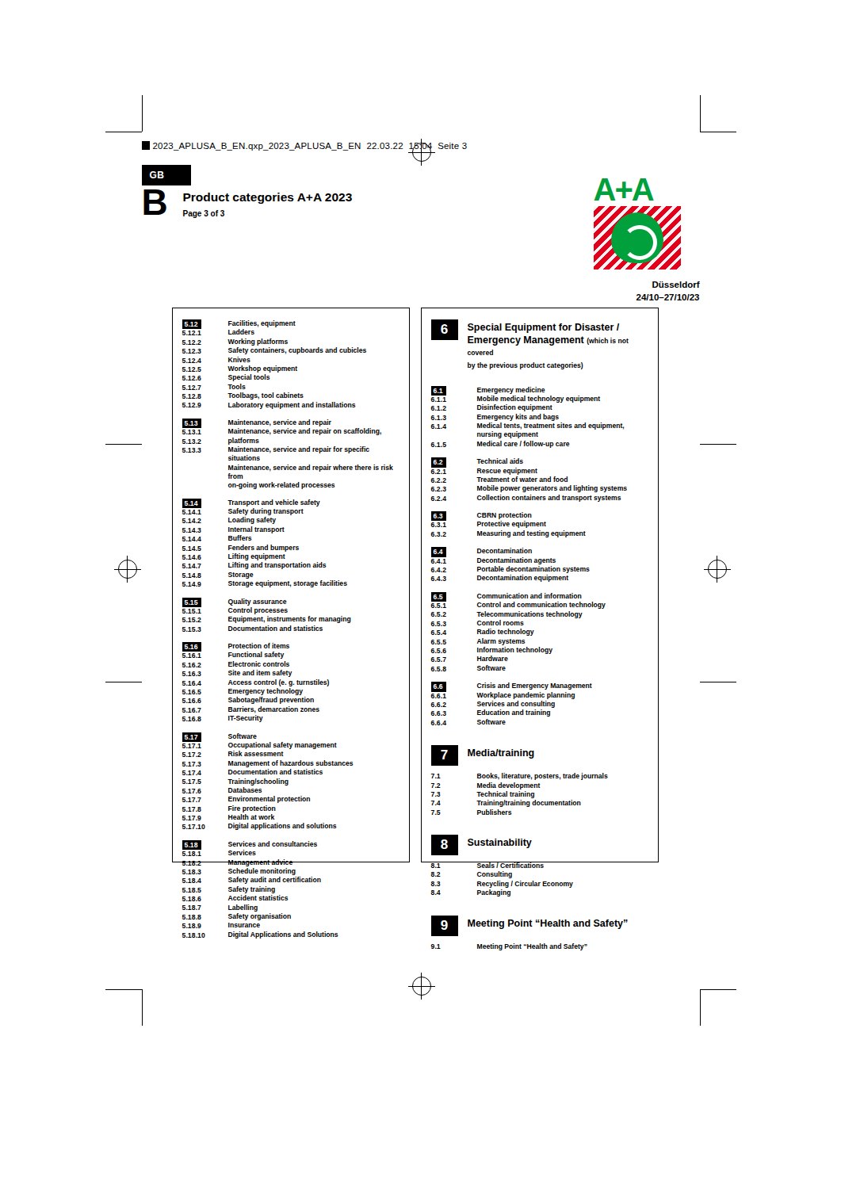2023_APLUSA_B_EN.qxp_2023_APLUSA_B_EN 22.03.22 15:04 Seite 3
GB
B
Product categories A+A 2023
Page 3 of 3
A+A
Düsseldorf
24/10–27/10/23
5.12
5.12.1
5.12.2
5.12.3
5.12.4
5.12.5
5.12.6
5.12.7
5.12.8
5.12.9
Facilities, equipment
Ladders
Working platforms
Safety containers, cupboards and cubicles
Knives
Workshop equipment
Special tools
Tools
Toolbags, tool cabinets
Laboratory equipment and installations
5.13
5.13.1
5.13.2
5.13.3
Maintenance, service and repair
Maintenance, service and repair on scaffolding, platforms
Maintenance, service and repair for specific situations
Maintenance, service and repair where there is risk from
on-going work-related processes
5.14
5.14.1
5.14.2
5.14.3
5.14.4
5.14.5
5.14.6
5.14.7
5.14.8
5.14.9
Transport and vehicle safety
Safety during transport
Loading safety
Internal transport
Buffers
Fenders and bumpers
Lifting equipment
Lifting and transportation aids
Storage
Storage equipment, storage facilities
5.15
5.15.1
5.15.2
5.15.3
Quality assurance
Control processes
Equipment, instruments for managing
Documentation and statistics
5.16
5.16.1
5.16.2
5.16.3
5.16.4
5.16.5
5.16.6
5.16.7
5.16.8
Protection of items
Functional safety
Electronic controls
Site and item safety
Access control (e. g. turnstiles)
Emergency technology
Sabotage/fraud prevention
Barriers, demarcation zones
IT-Security
5.17
5.17.1
5.17.2
5.17.3
5.17.4
5.17.5
5.17.6
5.17.7
5.17.8
5.17.9
5.17.10
Software
Occupational safety management
Risk assessment
Management of hazardous substances
Documentation and statistics
Training/schooling
Databases
Environmental protection
Fire protection
Health at work
Digital applications and solutions
5.18
5.18.1
5.18.2
5.18.3
5.18.4
5.18.5
5.18.6
5.18.7
5.18.8
5.18.9
5.18.10
Services and consultancies
Services
Management advice
Schedule monitoring
Safety audit and certification
Safety training
Accident statistics
Labelling
Safety organisation
Insurance
Digital Applications and Solutions
6
Special Equipment for Disaster /
Emergency Management (which is not covered
by the previous product categories)
6.1
6.1.1
6.1.2
6.1.3
6.1.4
6.1.5
Emergency medicine
Mobile medical technology equipment
Disinfection equipment
Emergency kits and bags
Medical tents, treatment sites and equipment,
nursing equipment
Medical care / follow-up care
6.2
6.2.1
6.2.2
6.2.3
6.2.4
Technical aids
Rescue equipment
Treatment of water and food
Mobile power generators and lighting systems
Collection containers and transport systems
6.3
6.3.1
6.3.2
CBRN protection
Protective equipment
Measuring and testing equipment
6.4
6.4.1
6.4.2
6.4.3
Decontamination
Decontamination agents
Portable decontamination systems
Decontamination equipment
6.5
6.5.1
6.5.2
6.5.3
6.5.4
6.5.5
6.5.6
6.5.7
6.5.8
Communication and information
Control and communication technology
Telecommunications technology
Control rooms
Radio technology
Alarm systems
Information technology
Hardware
Software
6.6
6.6.1
6.6.2
6.6.3
6.6.4
Crisis and Emergency Management
Workplace pandemic planning
Services and consulting
Education and training
Software
7
Media/training
7.1
7.2
7.3
7.4
7.5
Books, literature, posters, trade journals
Media development
Technical training
Training/training documentation
Publishers
8
Sustainability
8.1
8.2
8.3
8.4
Seals / Certifications
Consulting
Recycling / Circular Economy
Packaging
9
Meeting Point “Health and Safety”
9.1
Meeting Point “Health and Safety”